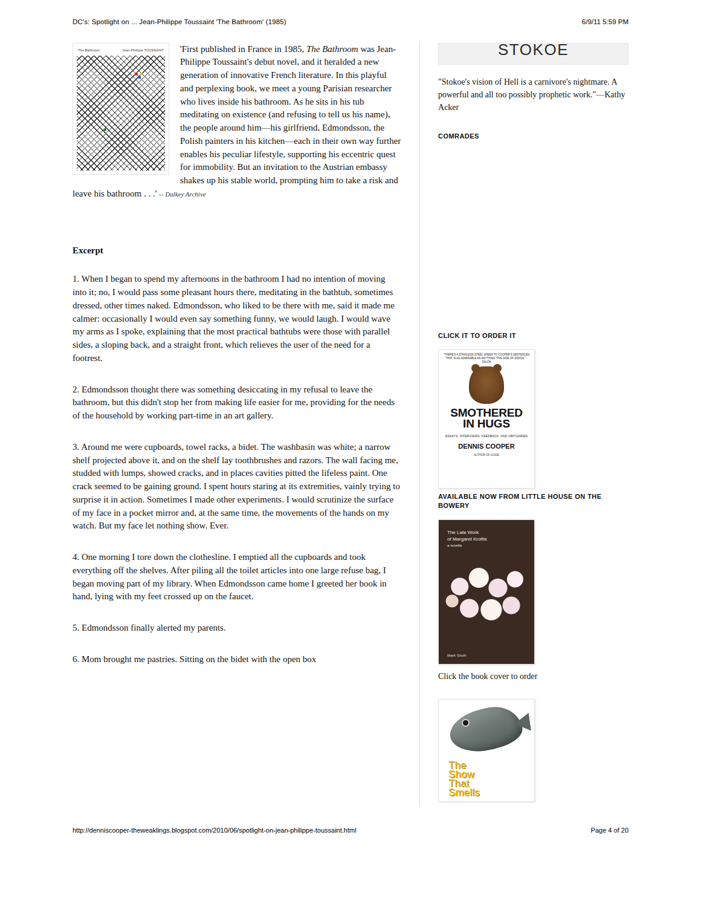DC's: Spotlight on ... Jean-Philippe Toussaint 'The Bathroom' (1985)
6/9/11 5:59 PM
The Bathroom Jean-Philippe TOUSSAINT
'First published in France in 1985, The Bathroom was Jean-Philippe Toussaint's debut novel, and it heralded a new generation of innovative French literature. In this playful and perplexing book, we meet a young Parisian researcher who lives inside his bathroom. As he sits in his tub meditating on existence (and refusing to tell us his name), the people around him—his girlfriend, Edmondsson, the Polish painters in his kitchen—each in their own way further enables his peculiar lifestyle, supporting his eccentric quest for immobility. But an invitation to the Austrian embassy shakes up his stable world, prompting him to take a risk and leave his bathroom . . .' -- Dalkey Archive
Excerpt
1. When I began to spend my afternoons in the bathroom I had no intention of moving into it; no, I would pass some pleasant hours there, meditating in the bathtub, sometimes dressed, other times naked. Edmondsson, who liked to be there with me, said it made me calmer: occasionally I would even say something funny, we would laugh. I would wave my arms as I spoke, explaining that the most practical bathtubs were those with parallel sides, a sloping back, and a straight front, which relieves the user of the need for a footrest.
2. Edmondsson thought there was something desiccating in my refusal to leave the bathroom, but this didn't stop her from making life easier for me, providing for the needs of the household by working part-time in an art gallery.
3. Around me were cupboards, towel racks, a bidet. The washbasin was white; a narrow shelf projected above it, and on the shelf lay toothbrushes and razors. The wall facing me, studded with lumps, showed cracks, and in places cavities pitted the lifeless paint. One crack seemed to be gaining ground. I spent hours staring at its extremities, vainly trying to surprise it in action. Sometimes I made other experiments. I would scrutinize the surface of my face in a pocket mirror and, at the same time, the movements of the hands on my watch. But my face let nothing show. Ever.
4. One morning I tore down the clothesline. I emptied all the cupboards and took everything off the shelves. After piling all the toilet articles into one large refuse bag, I began moving part of my library. When Edmondsson came home I greeted her book in hand, lying with my feet crossed up on the faucet.
5. Edmondsson finally alerted my parents.
6. Mom brought me pastries. Sitting on the bidet with the open box
STOKOE
"Stokoe's vision of Hell is a carnivore's nightmare. A powerful and all too possibly prophetic work."—Kathy Acker
Comrades
Click it to order it
"THERE'S A STAINLESS STEEL SHEEN TO COOPER'S SENTENCES THAT IS AS ADMIRABLE AS ANYTHING THIS SIDE OF DIDION." - SALON
SMOTHERED
IN HUGS
ESSAYS, INTERVIEWS, FEEDBACK, AND OBITUARIES
DENNIS COOPER
AUTHOR OF GUIDE
Available now from Little House on the Bowery
The Late Work
of Margaret Kroftisa novella
Mark Gluth
Click the book cover to order
The
Show
That
Smells
http://denniscooper-theweaklings.blogspot.com/2010/06/spotlight-on-jean-philippe-toussaint.html
Page 4 of 20